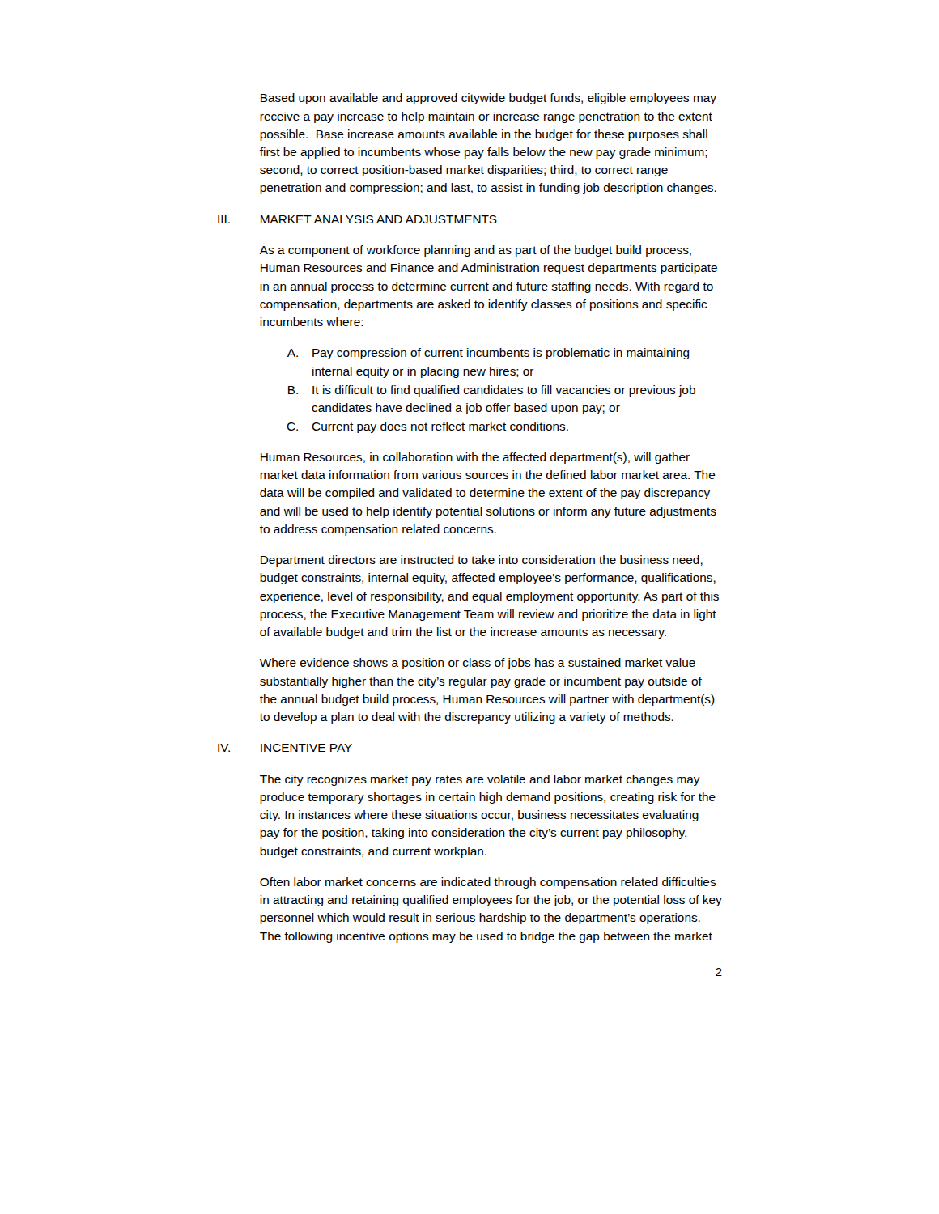Based upon available and approved citywide budget funds, eligible employees may receive a pay increase to help maintain or increase range penetration to the extent possible. Base increase amounts available in the budget for these purposes shall first be applied to incumbents whose pay falls below the new pay grade minimum; second, to correct position-based market disparities; third, to correct range penetration and compression; and last, to assist in funding job description changes.
III.
MARKET ANALYSIS AND ADJUSTMENTS
As a component of workforce planning and as part of the budget build process, Human Resources and Finance and Administration request departments participate in an annual process to determine current and future staffing needs. With regard to compensation, departments are asked to identify classes of positions and specific incumbents where:
Pay compression of current incumbents is problematic in maintaining internal equity or in placing new hires; or
It is difficult to find qualified candidates to fill vacancies or previous job candidates have declined a job offer based upon pay; or
Current pay does not reflect market conditions.
Human Resources, in collaboration with the affected department(s), will gather market data information from various sources in the defined labor market area. The data will be compiled and validated to determine the extent of the pay discrepancy and will be used to help identify potential solutions or inform any future adjustments to address compensation related concerns.
Department directors are instructed to take into consideration the business need, budget constraints, internal equity, affected employee's performance, qualifications, experience, level of responsibility, and equal employment opportunity. As part of this process, the Executive Management Team will review and prioritize the data in light of available budget and trim the list or the increase amounts as necessary.
Where evidence shows a position or class of jobs has a sustained market value substantially higher than the city’s regular pay grade or incumbent pay outside of the annual budget build process, Human Resources will partner with department(s) to develop a plan to deal with the discrepancy utilizing a variety of methods.
IV.
INCENTIVE PAY
The city recognizes market pay rates are volatile and labor market changes may produce temporary shortages in certain high demand positions, creating risk for the city. In instances where these situations occur, business necessitates evaluating pay for the position, taking into consideration the city’s current pay philosophy, budget constraints, and current workplan.
Often labor market concerns are indicated through compensation related difficulties in attracting and retaining qualified employees for the job, or the potential loss of key personnel which would result in serious hardship to the department’s operations. The following incentive options may be used to bridge the gap between the market
2